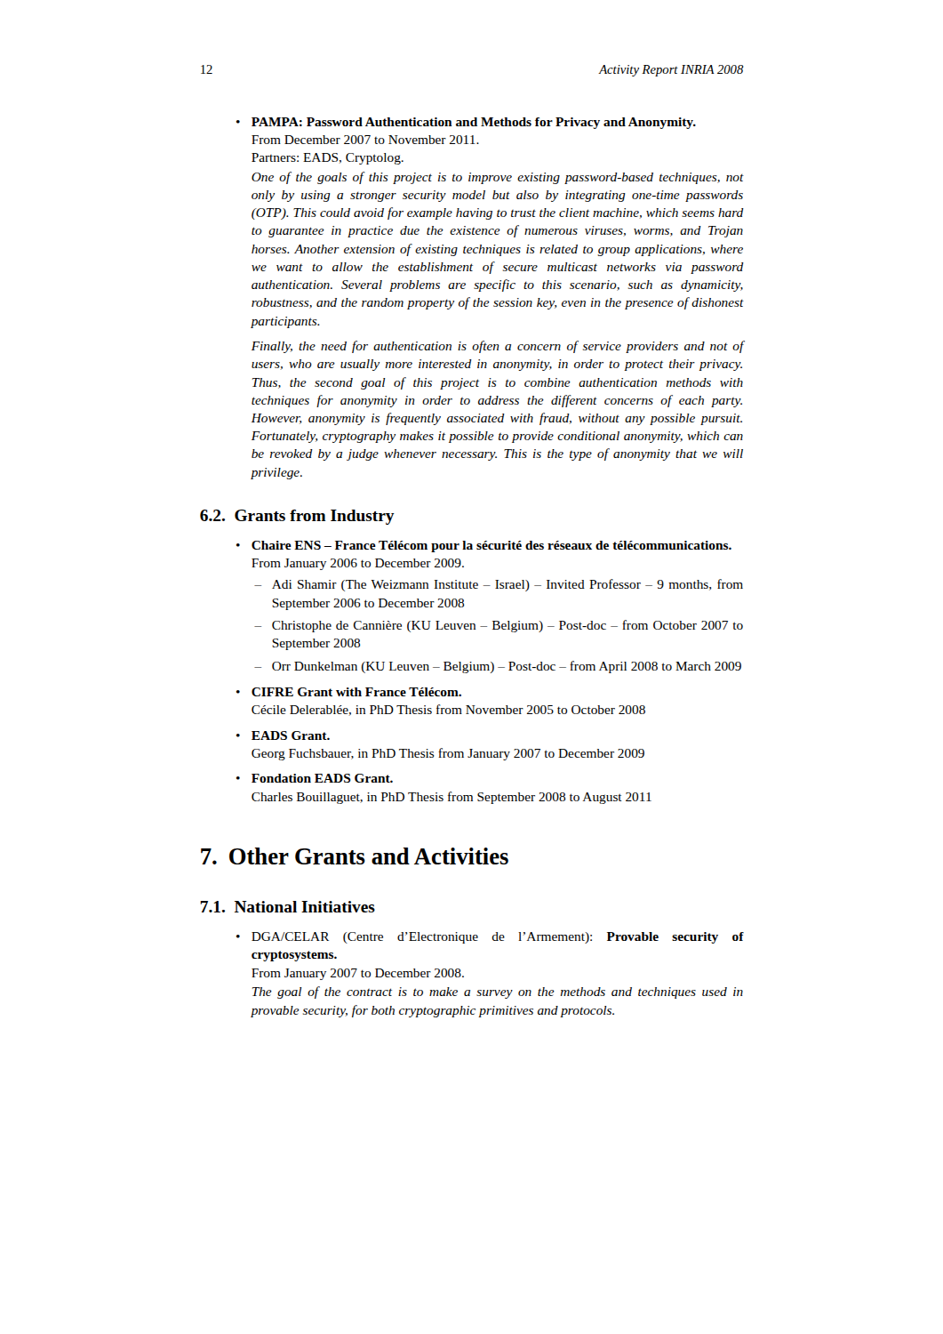12 Activity Report INRIA 2008
PAMPA: Password Authentication and Methods for Privacy and Anonymity.
From December 2007 to November 2011.
Partners: EADS, Cryptolog.
One of the goals of this project is to improve existing password-based techniques, not only by using a stronger security model but also by integrating one-time passwords (OTP). This could avoid for example having to trust the client machine, which seems hard to guarantee in practice due the existence of numerous viruses, worms, and Trojan horses. Another extension of existing techniques is related to group applications, where we want to allow the establishment of secure multicast networks via password authentication. Several problems are specific to this scenario, such as dynamicity, robustness, and the random property of the session key, even in the presence of dishonest participants.
Finally, the need for authentication is often a concern of service providers and not of users, who are usually more interested in anonymity, in order to protect their privacy. Thus, the second goal of this project is to combine authentication methods with techniques for anonymity in order to address the different concerns of each party. However, anonymity is frequently associated with fraud, without any possible pursuit. Fortunately, cryptography makes it possible to provide conditional anonymity, which can be revoked by a judge whenever necessary. This is the type of anonymity that we will privilege.
6.2. Grants from Industry
Chaire ENS – France Télécom pour la sécurité des réseaux de télécommunications.
From January 2006 to December 2009.
Adi Shamir (The Weizmann Institute – Israel) – Invited Professor – 9 months, from September 2006 to December 2008
Christophe de Cannière (KU Leuven – Belgium) – Post-doc – from October 2007 to September 2008
Orr Dunkelman (KU Leuven – Belgium) – Post-doc – from April 2008 to March 2009
CIFRE Grant with France Télécom.
Cécile Delerablée, in PhD Thesis from November 2005 to October 2008
EADS Grant.
Georg Fuchsbauer, in PhD Thesis from January 2007 to December 2009
Fondation EADS Grant.
Charles Bouillaguet, in PhD Thesis from September 2008 to August 2011
7. Other Grants and Activities
7.1. National Initiatives
DGA/CELAR (Centre d’Electronique de l’Armement): Provable security of cryptosystems.
From January 2007 to December 2008.
The goal of the contract is to make a survey on the methods and techniques used in provable security, for both cryptographic primitives and protocols.